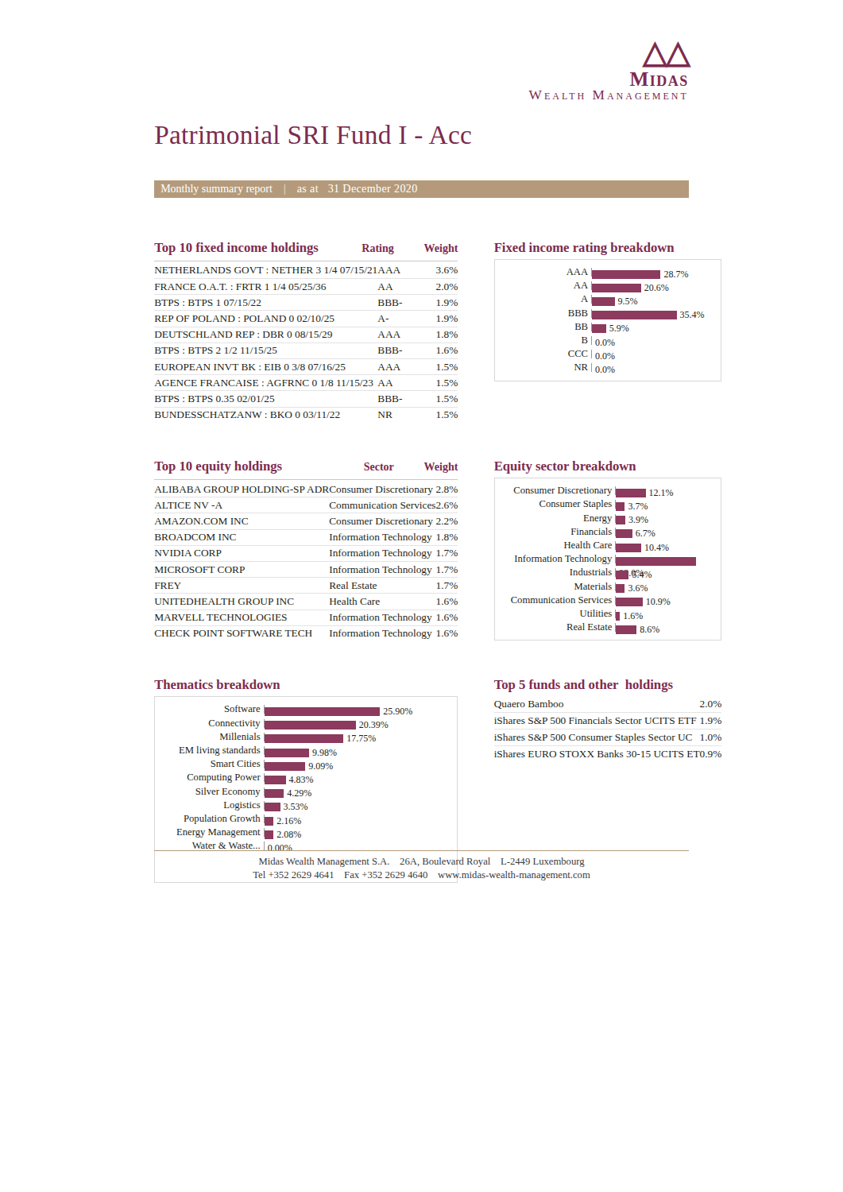△△
Midas
Wealth Management
Patrimonial SRI Fund I - Acc
Monthly summary report | as at 31 December 2020
Top 10 fixed income holdings
Rating Weight
| NETHERLANDS GOVT : NETHER 3 1/4 07/15/21 | AAA | 3.6% |
| FRANCE O.A.T. : FRTR 1 1/4 05/25/36 | AA | 2.0% |
| BTPS : BTPS 1 07/15/22 | BBB- | 1.9% |
| REP OF POLAND : POLAND 0 02/10/25 | A- | 1.9% |
| DEUTSCHLAND REP : DBR 0 08/15/29 | AAA | 1.8% |
| BTPS : BTPS 2 1/2 11/15/25 | BBB- | 1.6% |
| EUROPEAN INVT BK : EIB 0 3/8 07/16/25 | AAA | 1.5% |
| AGENCE FRANCAISE : AGFRNC 0 1/8 11/15/23 | AA | 1.5% |
| BTPS : BTPS 0.35 02/01/25 | BBB- | 1.5% |
| BUNDESSCHATZANW : BKO 0 03/11/22 | NR | 1.5% |
Fixed income rating breakdown
AAA
28.7%
AA
20.6%
A
9.5%
BBB
35.4%
BB
5.9%
B
0.0%
CCC
0.0%
NR
0.0%
Top 10 equity holdings
Sector Weight
| ALIBABA GROUP HOLDING-SP ADR | Consumer Discretionary | 2.8% |
| ALTICE NV -A | Communication Services | 2.6% |
| AMAZON.COM INC | Consumer Discretionary | 2.2% |
| BROADCOM INC | Information Technology | 1.8% |
| NVIDIA CORP | Information Technology | 1.7% |
| MICROSOFT CORP | Information Technology | 1.7% |
| FREY | Real Estate | 1.7% |
| UNITEDHEALTH GROUP INC | Health Care | 1.6% |
| MARVELL TECHNOLOGIES | Information Technology | 1.6% |
| CHECK POINT SOFTWARE TECH | Information Technology | 1.6% |
Equity sector breakdown
Consumer Discretionary
12.1%
Consumer Staples
3.7%
Energy
3.9%
Financials
6.7%
Health Care
10.4%
Information Technology
33.0%
Industrials
5.4%
Materials
3.6%
Communication Services
10.9%
Utilities
1.6%
Real Estate
8.6%
Thematics breakdown
Software
25.90%
Connectivity
20.39%
Millenials
17.75%
EM living standards
9.98%
Smart Cities
9.09%
Computing Power
4.83%
Silver Economy
4.29%
Logistics
3.53%
Population Growth
2.16%
Energy Management
2.08%
Water & Waste...
0.00%
Top 5 funds and other holdings
| Quaero Bamboo | 2.0% |
| iShares S&P 500 Financials Sector UCITS ETF | 1.9% |
| iShares S&P 500 Consumer Staples Sector UC | 1.0% |
| iShares EURO STOXX Banks 30-15 UCITS ET | 0.9% |
Midas Wealth Management S.A. 26A, Boulevard Royal L-2449 Luxembourg
Tel +352 2629 4641 Fax +352 2629 4640 www.midas-wealth-management.com